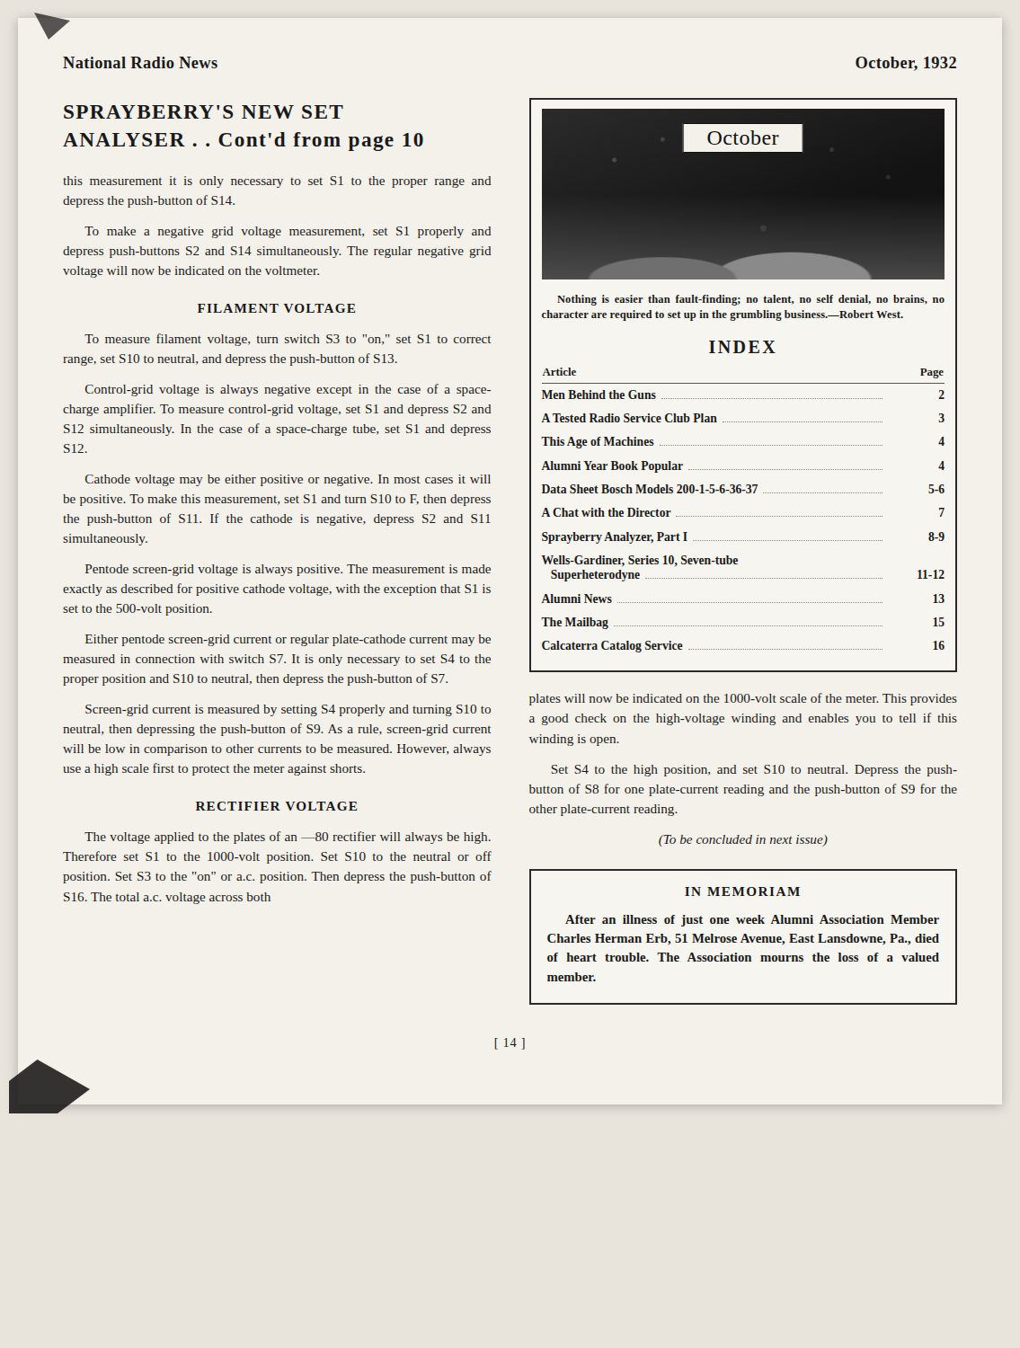National Radio News October, 1932
SPRAYBERRY'S NEW SET
ANALYSER . . Cont'd from page 10
this measurement it is only necessary to set S1 to the proper range and depress the push-button of S14.
To make a negative grid voltage measurement, set S1 properly and depress push-buttons S2 and S14 simultaneously. The regular negative grid voltage will now be indicated on the voltmeter.
FILAMENT VOLTAGE
To measure filament voltage, turn switch S3 to "on," set S1 to correct range, set S10 to neutral, and depress the push-button of S13.
Control-grid voltage is always negative except in the case of a space-charge amplifier. To measure control-grid voltage, set S1 and depress S2 and S12 simultaneously. In the case of a space-charge tube, set S1 and depress S12.
Cathode voltage may be either positive or negative. In most cases it will be positive. To make this measurement, set S1 and turn S10 to F, then depress the push-button of S11. If the cathode is negative, depress S2 and S11 simultaneously.
Pentode screen-grid voltage is always positive. The measurement is made exactly as described for positive cathode voltage, with the exception that S1 is set to the 500-volt position.
Either pentode screen-grid current or regular plate-cathode current may be measured in connection with switch S7. It is only necessary to set S4 to the proper position and S10 to neutral, then depress the push-button of S7.
Screen-grid current is measured by setting S4 properly and turning S10 to neutral, then depressing the push-button of S9. As a rule, screen-grid current will be low in comparison to other currents to be measured. However, always use a high scale first to protect the meter against shorts.
RECTIFIER VOLTAGE
The voltage applied to the plates of an —80 rectifier will always be high. Therefore set S1 to the 1000-volt position. Set S10 to the neutral or off position. Set S3 to the "on" or a.c. position. Then depress the push-button of S16. The total a.c. voltage across both
October
Nothing is easier than fault-finding; no talent, no self denial, no brains, no character are required to set up in the grumbling business.—Robert West.
INDEX
| Article | Page |
| --- | --- |
| Men Behind the Guns | 2 |
| A Tested Radio Service Club Plan | 3 |
| This Age of Machines | 4 |
| Alumni Year Book Popular | 4 |
| Data Sheet Bosch Models 200-1-5-6-36-37 | 5-6 |
| A Chat with the Director | 7 |
| Sprayberry Analyzer, Part I | 8-9 |
| Wells-Gardiner, Series 10, Seven-tube Superheterodyne | 11-12 |
| Alumni News | 13 |
| The Mailbag | 15 |
| Calcaterra Catalog Service | 16 |
plates will now be indicated on the 1000-volt scale of the meter. This provides a good check on the high-voltage winding and enables you to tell if this winding is open.
Set S4 to the high position, and set S10 to neutral. Depress the push-button of S8 for one plate-current reading and the push-button of S9 for the other plate-current reading.
(To be concluded in next issue)
IN MEMORIAM
After an illness of just one week Alumni Association Member Charles Herman Erb, 51 Melrose Avenue, East Lansdowne, Pa., died of heart trouble. The Association mourns the loss of a valued member.
[ 14 ]